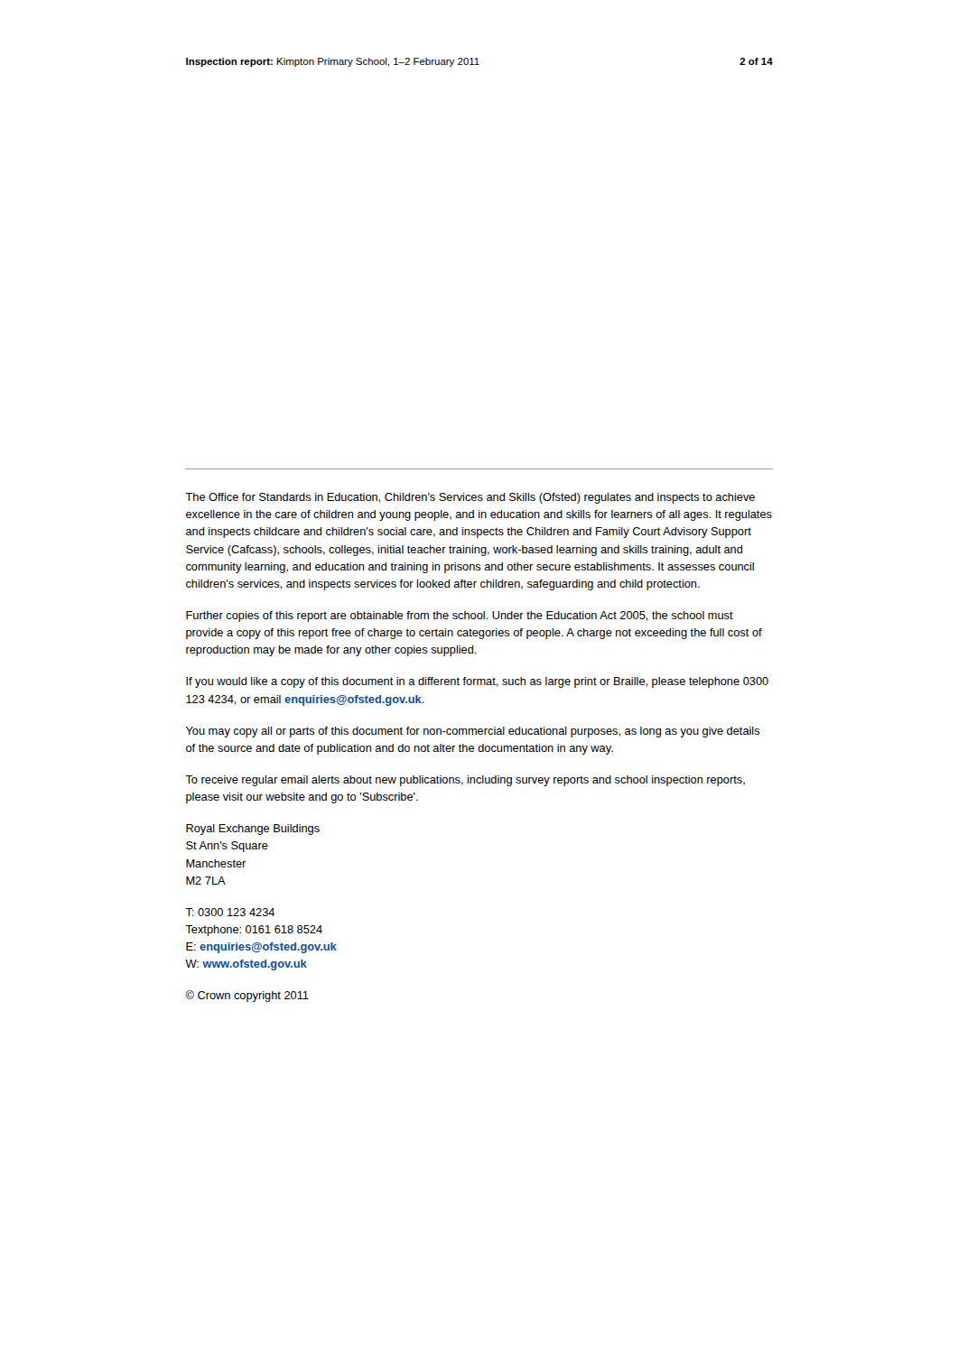Inspection report: Kimpton Primary School, 1–2 February 2011
2 of 14
The Office for Standards in Education, Children's Services and Skills (Ofsted) regulates and inspects to achieve excellence in the care of children and young people, and in education and skills for learners of all ages. It regulates and inspects childcare and children's social care, and inspects the Children and Family Court Advisory Support Service (Cafcass), schools, colleges, initial teacher training, work-based learning and skills training, adult and community learning, and education and training in prisons and other secure establishments. It assesses council children's services, and inspects services for looked after children, safeguarding and child protection.
Further copies of this report are obtainable from the school. Under the Education Act 2005, the school must provide a copy of this report free of charge to certain categories of people. A charge not exceeding the full cost of reproduction may be made for any other copies supplied.
If you would like a copy of this document in a different format, such as large print or Braille, please telephone 0300 123 4234, or email enquiries@ofsted.gov.uk.
You may copy all or parts of this document for non-commercial educational purposes, as long as you give details of the source and date of publication and do not alter the documentation in any way.
To receive regular email alerts about new publications, including survey reports and school inspection reports, please visit our website and go to 'Subscribe'.
Royal Exchange Buildings
St Ann's Square
Manchester
M2 7LA
T: 0300 123 4234
Textphone: 0161 618 8524
E: enquiries@ofsted.gov.uk
W: www.ofsted.gov.uk
© Crown copyright 2011